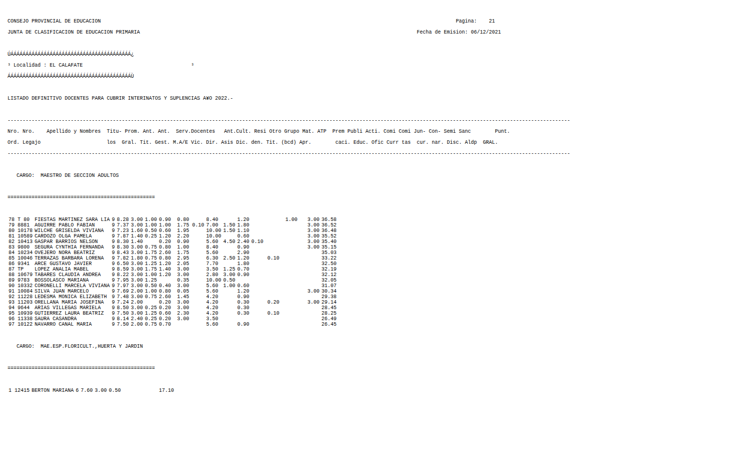CONSEJO PROVINCIAL DE EDUCACION Pagina: 21
JUNTA DE CLASIFICACION DE EDUCACION PRIMARIA Fecha de Emision: 06/12/2021
ÚÁÁÁÁÁÁÁÁÁÁÁÁÁÁÁÁÁÁÁÁÁÁÁÁÁÁÁÁÁÁÁÁÁÁÁÁÁÁÁÁ¿
³ Localidad : EL CALAFATE ³
ÁÁÁÁÁÁÁÁÁÁÁÁÁÁÁÁÁÁÁÁÁÁÁÁÁÁÁÁÁÁÁÁÁÁÁÁÁÁÁÁÁÙ
LISTADO DEFINITIVO DOCENTES PARA CUBRIR INTERINATOS Y SUPLENCIAS A¥O 2022.-
-------------------------------------------------------------------------------------------------------------------------------------------------------------------------------------------
Nro. Nro. Apellido y Nombres Titu- Prom. Ant. Ant. Serv.Docentes Ant.Cult. Resi Otro Grupo Mat. ATP Prem Publi Acti. Comi Comi Jun- Con- Semi Sanc Punt.
Ord. Legajo los Gral. Tit. Gest. M.A/E Vic. Dir. Asis Dic. den. Tit. (bcd) Apr. caci. Educ. Ofic Curr tas cur. nar. Disc. Aldp GRAL.
-------------------------------------------------------------------------------------------------------------------------------------------------------------------------------------------
CARGO: MAESTRO DE SECCION ADULTOS
=================================================
| 78 T 80 | FIESTAS MARTINEZ SARA LIA | 9 | 8.28 | 3.00 | 1.00 | 0.90 | | | 0.80 | 8.40 | | 1.20 | | | | | | 1.00 | | | | | 3.00 | 36.58 |
| 79 8881 | AGUIRRE PABLO FABIAN | 9 | 7.37 | 3.00 | 1.00 | 1.00 | | | 1.75 0.10 | 7.00 | 1.50 | 1.80 | | | | | | | | | | | 3.00 | 36.52 |
| 80 10178 | WILCHE GRISELDA VIVIANA | 9 | 7.23 | 1.60 | 0.50 | 0.60 | | | 1.95 | 10.00 | 1.50 | 1.10 | | | | | | | | | | | 3.00 | 36.48 |
| 81 10589 | CARDOZO OLGA PAMELA | 9 | 7.87 | 1.40 | 0.25 | 1.20 | | | 2.20 | 10.00 | | 0.60 | | | | | | | | | | | 3.00 | 35.52 |
| 82 10413 | GASPAR BARRIOS NELSON | 9 | 8.30 | 1.40 | | 0.20 | | | 0.90 | 5.60 | 4.50 | 2.40 | 0.10 | | | | | | | | | | 3.00 | 35.40 |
| 83 9800 | SEGURA CYNTHIA FERNANDA | 9 | 8.30 | 3.00 | 0.75 | 0.80 | | | 1.00 | 8.40 | | 0.90 | | | | | | | | | | | 3.00 | 35.15 |
| 84 10234 | OVEJERO NORA BEATRIZ | 9 | 8.43 | 3.00 | 1.75 | 2.60 | | | 1.75 | 5.60 | | 2.90 | | | | | | | | | | | | 35.03 |
| 85 10046 | TERRAZAS BARBARA LORENA | 9 | 7.82 | 1.80 | 0.75 | 0.80 | | | 2.95 | 6.30 | 2.50 | 1.20 | | | 0.10 | | | | | | | | | 33.22 |
| 86 9341 | ARCE GUSTAVO JAVIER | 9 | 6.50 | 3.00 | 1.25 | 1.20 | | | 2.05 | 7.70 | | 1.80 | | | | | | | | | | | | 32.50 |
| 87 TP | LOPEZ ANALIA MABEL | 9 | 8.59 | 3.00 | 1.75 | 1.40 | | | 3.00 | 3.50 | 1.25 | 0.70 | | | | | | | | | | | | 32.19 |
| 88 10679 | TABARES CLAUDIA ANDREA | 9 | 8.22 | 3.00 | 1.00 | 1.20 | | | 3.00 | 2.80 | 3.00 | 0.90 | | | | | | | | | | | | 32.12 |
| 89 9783 | BOSSOLASCO MARIANA | 9 | 7.95 | 3.00 | 1.25 | | | | 0.35 | 10.00 | 0.50 | | | | | | | | | | | | | 32.05 |
| 90 10332 | CORONELLI MARCELA VIVIANA | 9 | 7.97 | 3.00 | 0.50 | 0.40 | | | 3.00 | 5.60 | 1.00 | 0.60 | | | | | | | | | | | | 31.07 |
| 91 10084 | SILVA JUAN MARCELO | 9 | 7.69 | 2.00 | 1.00 | 0.80 | | | 0.05 | 5.60 | | 1.20 | | | | | | | | | | | 3.00 | 30.34 |
| 92 11228 | LEDESMA MONICA ELIZABETH | 9 | 7.48 | 3.00 | 0.75 | 2.60 | | | 1.45 | 4.20 | | 0.90 | | | | | | | | | | | | 29.38 |
| 93 11203 | ORELLANA MARIA JOSEFINA | 9 | 7.24 | 2.00 | | 0.20 | | | 3.00 | 4.20 | | 0.30 | | | 0.20 | | | | | | | | 3.00 | 29.14 |
| 94 9644 | ARIAS VILLEGAS MARIELA | 9 | 8.50 | 3.00 | 0.25 | 0.20 | | | 3.00 | 4.20 | | 0.30 | | | | | | | | | | | | 28.45 |
| 95 10939 | GUTIERREZ LAURA BEATRIZ | 9 | 7.50 | 3.00 | 1.25 | 0.60 | | | 2.30 | 4.20 | | 0.30 | | | 0.10 | | | | | | | | | 28.25 |
| 96 11338 | SAURA CASANDRA | 9 | 8.14 | 2.40 | 0.25 | 0.20 | | | 3.00 | 3.50 | | | | | | | | | | | | | | 26.49 |
| 97 10122 | NAVARRO CANAL MARIA | 9 | 7.50 | 2.00 | 0.75 | 0.70 | | | | 5.60 | | 0.90 | | | | | | | | | | | | 26.45 |
CARGO: MAE.ESP.FLORICULT.,HUERTA Y JARDIN
=================================================
| 1 12415 | BERTON MARIANA | 6 | 7.60 | 3.00 | 0.50 | | | | | | | | | | | | | | | | | | | 17.10 |